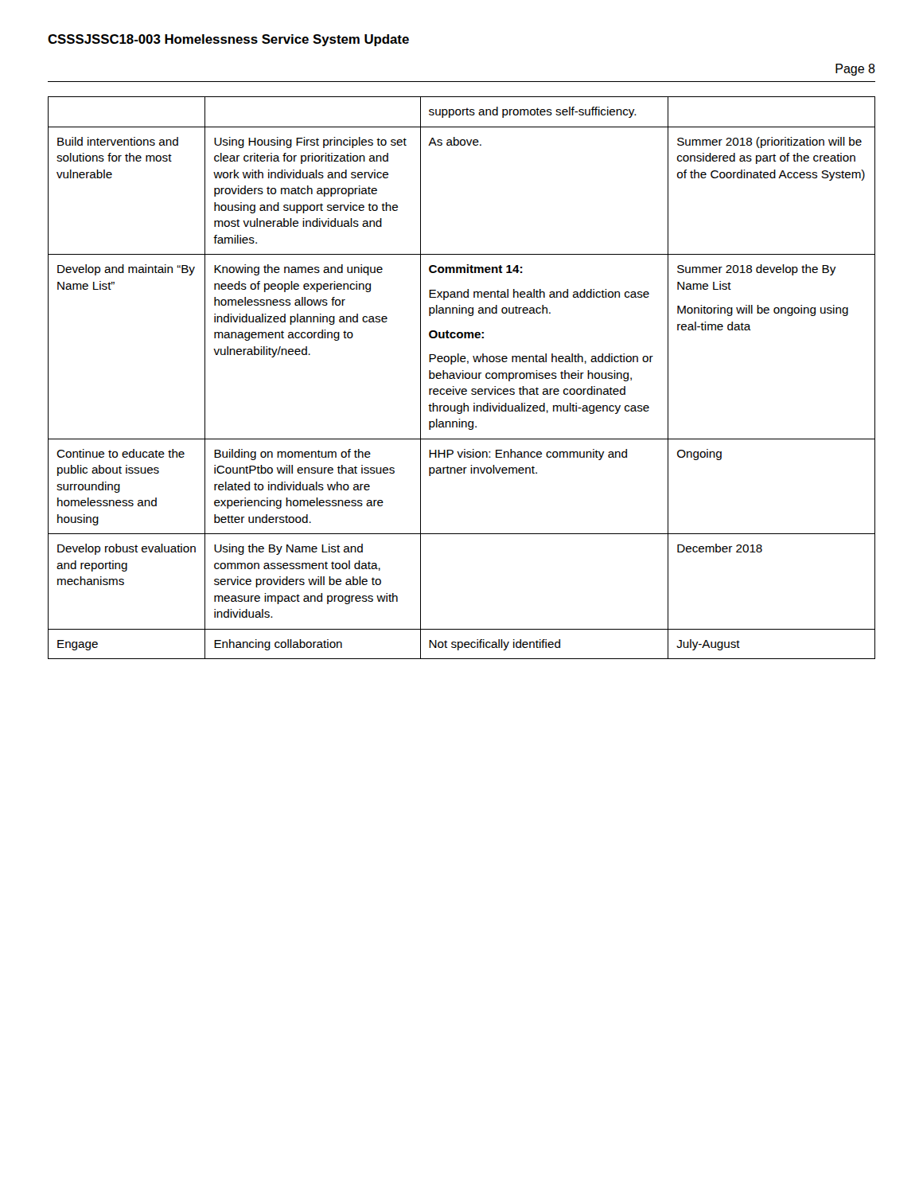CSSSJSSC18-003 Homelessness Service System Update
Page 8
| | | supports and promotes self-sufficiency. | |
| Build interventions and solutions for the most vulnerable | Using Housing First principles to set clear criteria for prioritization and work with individuals and service providers to match appropriate housing and support service to the most vulnerable individuals and families. | As above. | Summer 2018 (prioritization will be considered as part of the creation of the Coordinated Access System) |
| Develop and maintain “By Name List” | Knowing the names and unique needs of people experiencing homelessness allows for individualized planning and case management according to vulnerability/need. | Commitment 14: Expand mental health and addiction case planning and outreach. Outcome: People, whose mental health, addiction or behaviour compromises their housing, receive services that are coordinated through individualized, multi-agency case planning. | Summer 2018 develop the By Name List Monitoring will be ongoing using real-time data |
| Continue to educate the public about issues surrounding homelessness and housing | Building on momentum of the iCountPtbo will ensure that issues related to individuals who are experiencing homelessness are better understood. | HHP vision: Enhance community and partner involvement. | Ongoing |
| Develop robust evaluation and reporting mechanisms | Using the By Name List and common assessment tool data, service providers will be able to measure impact and progress with individuals. | | December 2018 |
| Engage | Enhancing collaboration | Not specifically identified | July-August |